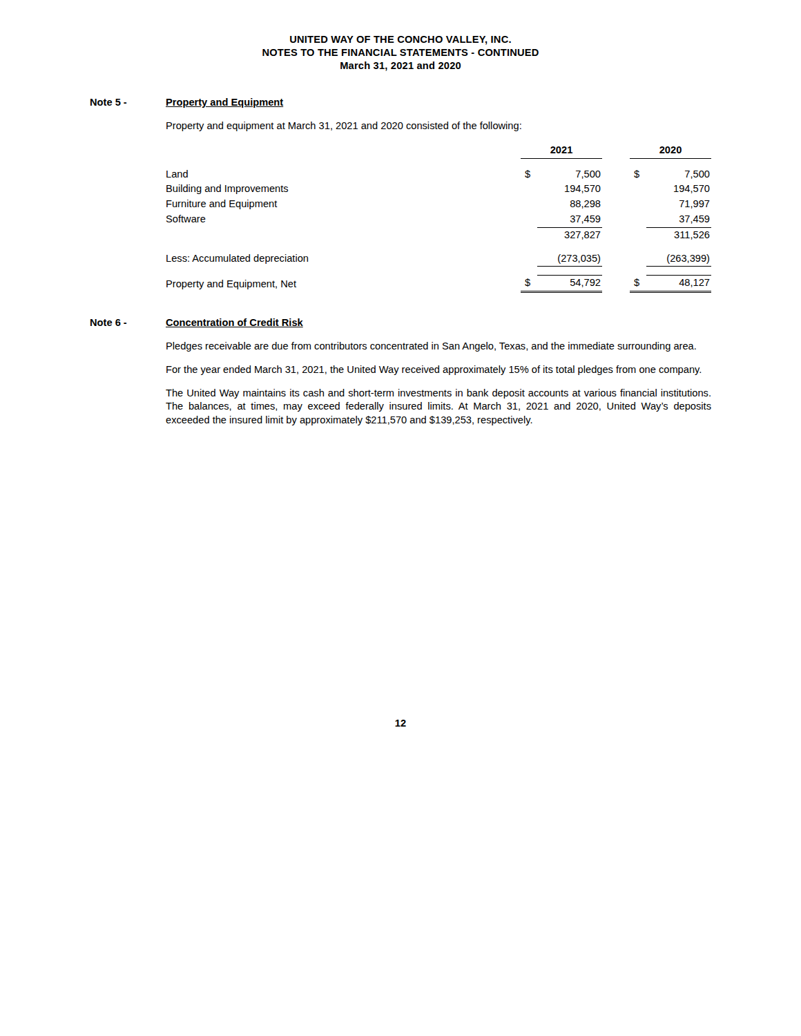UNITED WAY OF THE CONCHO VALLEY, INC.
NOTES TO THE FINANCIAL STATEMENTS - CONTINUED
March 31, 2021 and 2020
Note 5 -
Property and Equipment
Property and equipment at March 31, 2021 and 2020 consisted of the following:
| | 2021 | | 2020 |
| --- | --- | --- | --- |
| Land | $ | 7,500 | | $ | 7,500 |
| Building and Improvements | | 194,570 | | | 194,570 |
| Furniture and Equipment | | 88,298 | | | 71,997 |
| Software | | 37,459 | | | 37,459 |
| | | 327,827 | | | 311,526 |
| Less: Accumulated depreciation | | (273,035) | | | (263,399) |
| Property and Equipment, Net | $ | 54,792 | | $ | 48,127 |
Note 6 -
Concentration of Credit Risk
Pledges receivable are due from contributors concentrated in San Angelo, Texas, and the immediate surrounding area.
For the year ended March 31, 2021, the United Way received approximately 15% of its total pledges from one company.
The United Way maintains its cash and short-term investments in bank deposit accounts at various financial institutions. The balances, at times, may exceed federally insured limits. At March 31, 2021 and 2020, United Way’s deposits exceeded the insured limit by approximately $211,570 and $139,253, respectively.
12